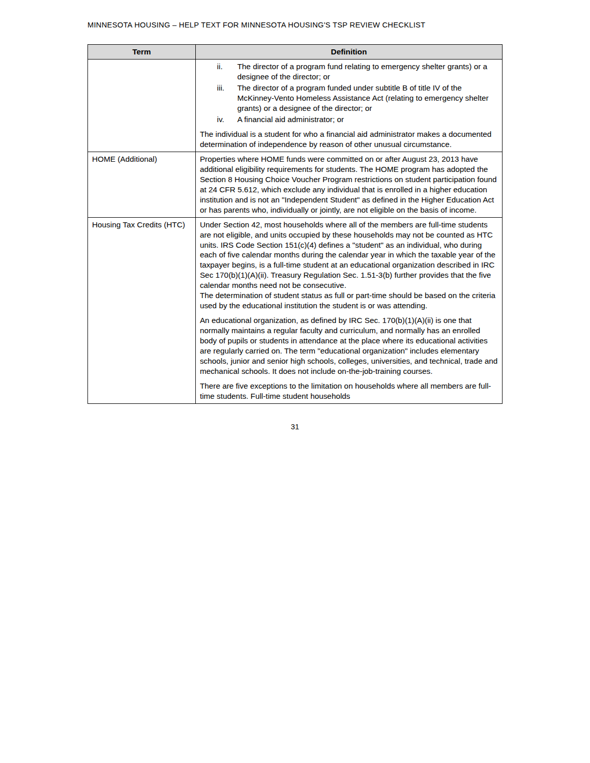MINNESOTA HOUSING – HELP TEXT FOR MINNESOTA HOUSING'S TSP REVIEW CHECKLIST
| Term | Definition |
| --- | --- |
| | ii. The director of a program fund relating to emergency shelter grants) or a designee of the director; or iii. The director of a program funded under subtitle B of title IV of the McKinney-Vento Homeless Assistance Act (relating to emergency shelter grants) or a designee of the director; or iv. A financial aid administrator; or The individual is a student for who a financial aid administrator makes a documented determination of independence by reason of other unusual circumstance. |
| HOME (Additional) | Properties where HOME funds were committed on or after August 23, 2013 have additional eligibility requirements for students. The HOME program has adopted the Section 8 Housing Choice Voucher Program restrictions on student participation found at 24 CFR 5.612, which exclude any individual that is enrolled in a higher education institution and is not an "Independent Student" as defined in the Higher Education Act or has parents who, individually or jointly, are not eligible on the basis of income. |
| Housing Tax Credits (HTC) | Under Section 42, most households where all of the members are full-time students are not eligible, and units occupied by these households may not be counted as HTC units. IRS Code Section 151(c)(4) defines a "student" as an individual, who during each of five calendar months during the calendar year in which the taxable year of the taxpayer begins, is a full-time student at an educational organization described in IRC Sec 170(b)(1)(A)(ii). Treasury Regulation Sec. 1.51-3(b) further provides that the five calendar months need not be consecutive. The determination of student status as full or part-time should be based on the criteria used by the educational institution the student is or was attending. An educational organization, as defined by IRC Sec. 170(b)(1)(A)(ii) is one that normally maintains a regular faculty and curriculum, and normally has an enrolled body of pupils or students in attendance at the place where its educational activities are regularly carried on. The term "educational organization" includes elementary schools, junior and senior high schools, colleges, universities, and technical, trade and mechanical schools. It does not include on-the-job-training courses. There are five exceptions to the limitation on households where all members are full-time students. Full-time student households |
31